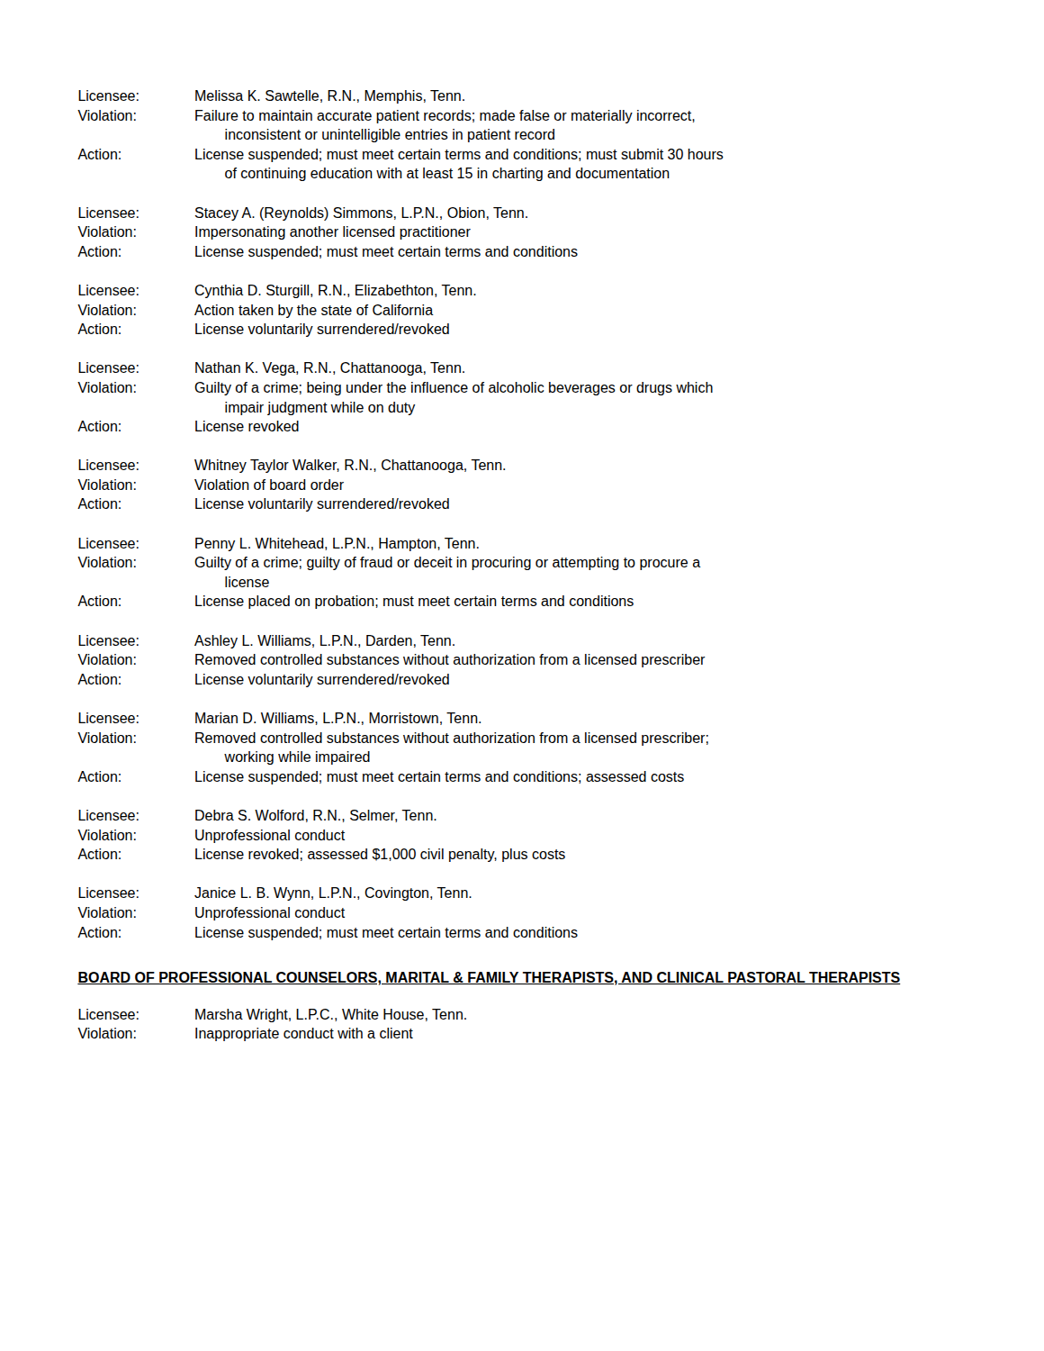| Licensee: | Melissa K. Sawtelle, R.N., Memphis, Tenn. |
| Violation: | Failure to maintain accurate patient records; made false or materially incorrect, inconsistent or unintelligible entries in patient record |
| Action: | License suspended; must meet certain terms and conditions; must submit 30 hours of continuing education with at least 15 in charting and documentation |
| Licensee: | Stacey A. (Reynolds) Simmons, L.P.N., Obion, Tenn. |
| Violation: | Impersonating another licensed practitioner |
| Action: | License suspended; must meet certain terms and conditions |
| Licensee: | Cynthia D. Sturgill, R.N., Elizabethton, Tenn. |
| Violation: | Action taken by the state of California |
| Action: | License voluntarily surrendered/revoked |
| Licensee: | Nathan K. Vega, R.N., Chattanooga, Tenn. |
| Violation: | Guilty of a crime; being under the influence of alcoholic beverages or drugs which impair judgment while on duty |
| Action: | License revoked |
| Licensee: | Whitney Taylor Walker, R.N., Chattanooga, Tenn. |
| Violation: | Violation of board order |
| Action: | License voluntarily surrendered/revoked |
| Licensee: | Penny L. Whitehead, L.P.N., Hampton, Tenn. |
| Violation: | Guilty of a crime; guilty of fraud or deceit in procuring or attempting to procure a license |
| Action: | License placed on probation; must meet certain terms and conditions |
| Licensee: | Ashley L. Williams, L.P.N., Darden, Tenn. |
| Violation: | Removed controlled substances without authorization from a licensed prescriber |
| Action: | License voluntarily surrendered/revoked |
| Licensee: | Marian D. Williams, L.P.N., Morristown, Tenn. |
| Violation: | Removed controlled substances without authorization from a licensed prescriber; working while impaired |
| Action: | License suspended; must meet certain terms and conditions; assessed costs |
| Licensee: | Debra S. Wolford, R.N., Selmer, Tenn. |
| Violation: | Unprofessional conduct |
| Action: | License revoked; assessed $1,000 civil penalty, plus costs |
| Licensee: | Janice L. B. Wynn, L.P.N., Covington, Tenn. |
| Violation: | Unprofessional conduct |
| Action: | License suspended; must meet certain terms and conditions |
BOARD OF PROFESSIONAL COUNSELORS, MARITAL & FAMILY THERAPISTS, AND CLINICAL PASTORAL THERAPISTS
| Licensee: | Marsha Wright, L.P.C., White House, Tenn. |
| Violation: | Inappropriate conduct with a client |